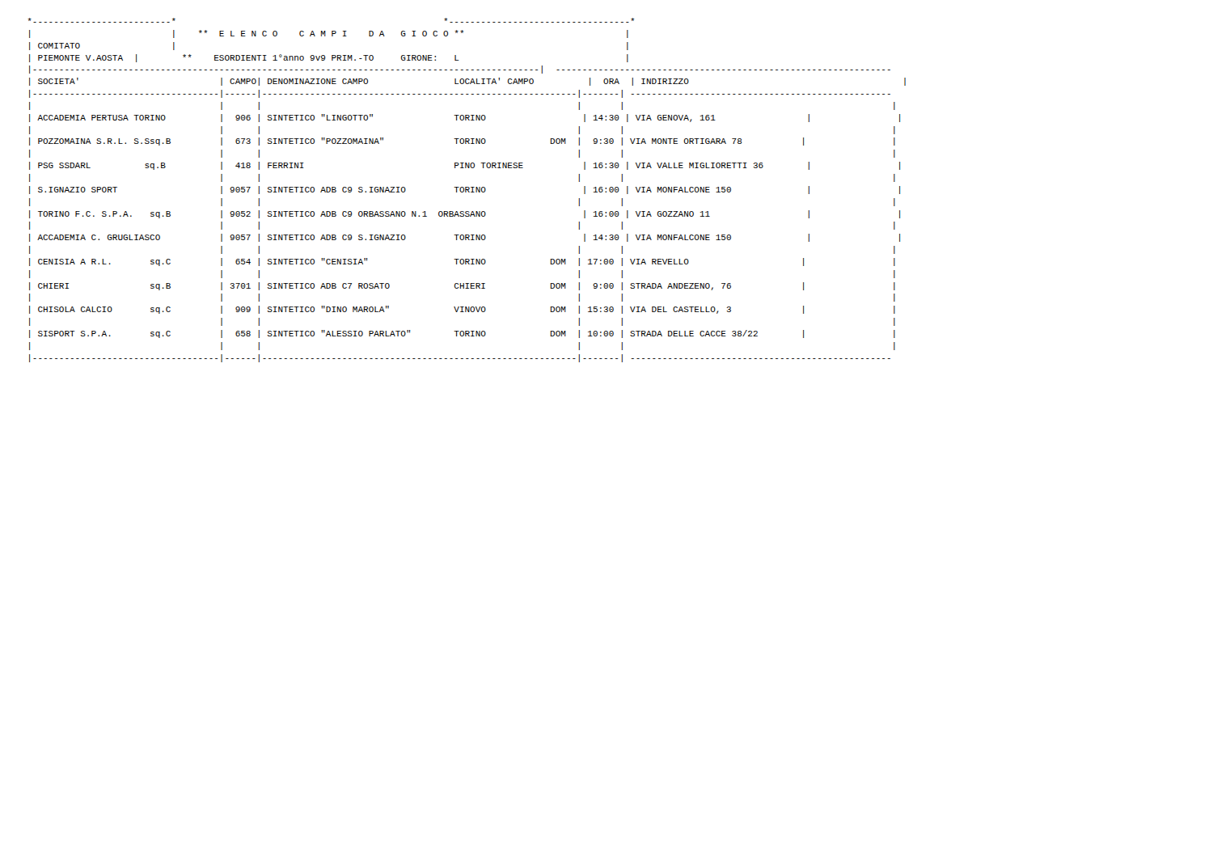*--------------------------*                                                  *----------------------------------*
  |                          |    **  E L E N C O    C A M P I    D A   G I O C O **                              |
  | COMITATO                 |                                                                                    |
  | PIEMONTE V.AOSTA  |        **    ESORDIENTI 1°anno 9v9 PRIM.-TO     GIRONE:   L                               |
  |-----------------------------------------------------------------------------------------------|  ---------------------------------------------------------------
  | SOCIETA'                          | CAMPO| DENOMINAZIONE CAMPO                LOCALITA' CAMPO          |  ORA  | INDIRIZZO                                        |
  |-----------------------------------|------|-----------------------------------------------------------|-------| -------------------------------------------------
  |                                   |      |                                                           |       |                                                  |
  | ACCADEMIA PERTUSA TORINO          |  906 | SINTETICO "LINGOTTO"               TORINO                  | 14:30 | VIA GENOVA, 161                 |                |
  |                                   |      |                                                           |       |                                                  |
  | POZZOMAINA S.R.L. S.Ssq.B         |  673 | SINTETICO "POZZOMAINA"             TORINO            DOM  |  9:30 | VIA MONTE ORTIGARA 78           |                |
  |                                   |      |                                                           |       |                                                  |
  | PSG SSDARL          sq.B          |  418 | FERRINI                            PINO TORINESE           | 16:30 | VIA VALLE MIGLIORETTI 36        |                |
  |                                   |      |                                                           |       |                                                  |
  | S.IGNAZIO SPORT                   | 9057 | SINTETICO ADB C9 S.IGNAZIO         TORINO                  | 16:00 | VIA MONFALCONE 150              |                |
  |                                   |      |                                                           |       |                                                  |
  | TORINO F.C. S.P.A.   sq.B         | 9052 | SINTETICO ADB C9 ORBASSANO N.1  ORBASSANO                  | 16:00 | VIA GOZZANO 11                  |                |
  |                                   |      |                                                           |       |                                                  |
  | ACCADEMIA C. GRUGLIASCO           | 9057 | SINTETICO ADB C9 S.IGNAZIO         TORINO                  | 14:30 | VIA MONFALCONE 150              |                |
  |                                   |      |                                                           |       |                                                  |
  | CENISIA A R.L.       sq.C         |  654 | SINTETICO "CENISIA"                TORINO            DOM  | 17:00 | VIA REVELLO                     |                |
  |                                   |      |                                                           |       |                                                  |
  | CHIERI               sq.B         | 3701 | SINTETICO ADB C7 ROSATO            CHIERI            DOM  |  9:00 | STRADA ANDEZENO, 76             |                |
  |                                   |      |                                                           |       |                                                  |
  | CHISOLA CALCIO       sq.C         |  909 | SINTETICO "DINO MAROLA"            VINOVO            DOM  | 15:30 | VIA DEL CASTELLO, 3             |                |
  |                                   |      |                                                           |       |                                                  |
  | SISPORT S.P.A.       sq.C         |  658 | SINTETICO "ALESSIO PARLATO"        TORINO            DOM  | 10:00 | STRADA DELLE CACCE 38/22        |                |
  |                                   |      |                                                           |       |                                                  |
  |-----------------------------------|------|-----------------------------------------------------------|-------| -------------------------------------------------